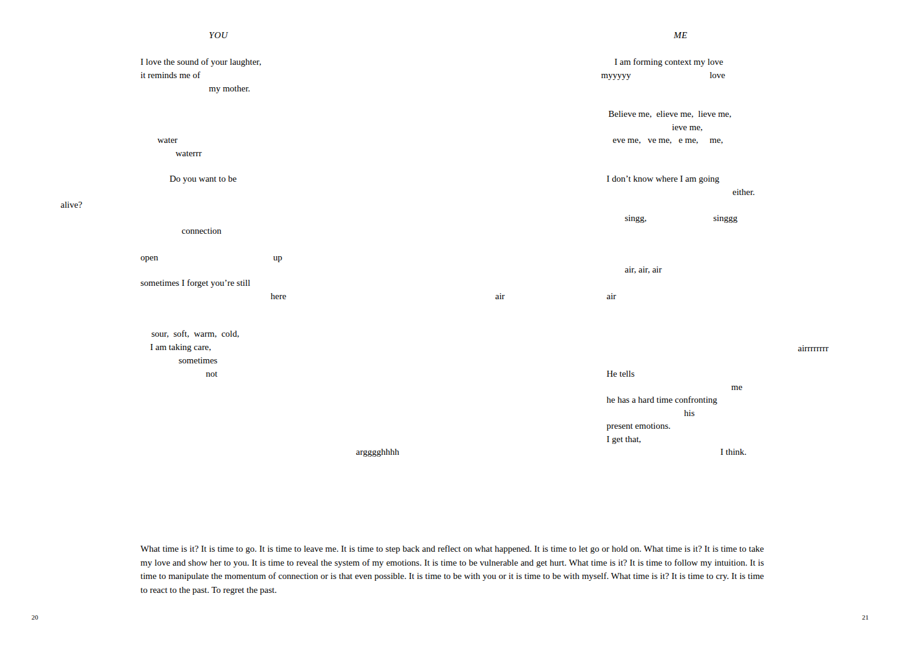YOU
ME
I love the sound of your laughter,
it reminds me of
my mother.
water
waterrr
Do you want to be
alive?
connection
open up
sometimes I forget you’re still
here
sour, soft, warm, cold,
I am taking care,
sometimes
not
argggghhhh
I am forming context my love
myyyyy love
Believe me, elieve me, lieve me,
ieve me,
eve me, ve me, e me, me,
I don’t know where I am going
either.
singg, singgg
air, air, air
air
air
airrrrrrrr
He tells
me
he has a hard time confronting
his
present emotions.
I get that,
I think.
What time is it? It is time to go. It is time to leave me. It is time to step back and reflect on what happened. It is time to let go or hold on. What time is it? It is time to take my love and show her to you. It is time to reveal the system of my emotions. It is time to be vulnerable and get hurt. What time is it? It is time to follow my intuition. It is time to manipulate the momentum of connection or is that even possible. It is time to be with you or it is time to be with myself. What time is it? It is time to cry. It is time to react to the past. To regret the past.
20
21